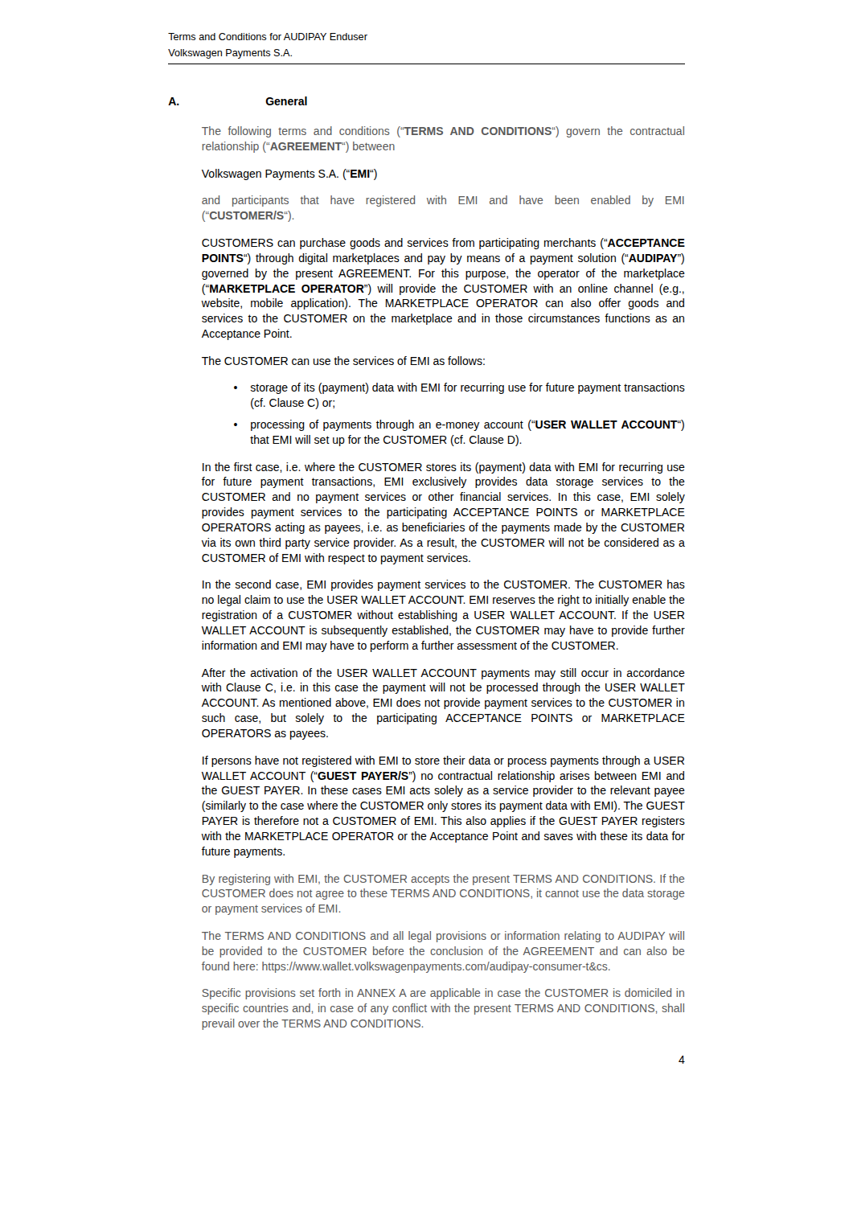Terms and Conditions for AUDIPAY Enduser Volkswagen Payments S.A.
A. General
The following terms and conditions (“TERMS AND CONDITIONS“) govern the contractual relationship (“AGREEMENT“) between
Volkswagen Payments S.A. (“EMI“)
and participants that have registered with EMI and have been enabled by EMI (“CUSTOMER/S“).
CUSTOMERS can purchase goods and services from participating merchants (“ACCEPTANCE POINTS“) through digital marketplaces and pay by means of a payment solution (“AUDIPAY”) governed by the present AGREEMENT. For this purpose, the operator of the marketplace (“MARKETPLACE OPERATOR”) will provide the CUSTOMER with an online channel (e.g., website, mobile application). The MARKETPLACE OPERATOR can also offer goods and services to the CUSTOMER on the marketplace and in those circumstances functions as an Acceptance Point.
The CUSTOMER can use the services of EMI as follows:
storage of its (payment) data with EMI for recurring use for future payment transactions (cf. Clause C) or;
processing of payments through an e-money account (“USER WALLET ACCOUNT“) that EMI will set up for the CUSTOMER (cf. Clause D).
In the first case, i.e. where the CUSTOMER stores its (payment) data with EMI for recurring use for future payment transactions, EMI exclusively provides data storage services to the CUSTOMER and no payment services or other financial services. In this case, EMI solely provides payment services to the participating ACCEPTANCE POINTS or MARKETPLACE OPERATORS acting as payees, i.e. as beneficiaries of the payments made by the CUSTOMER via its own third party service provider. As a result, the CUSTOMER will not be considered as a CUSTOMER of EMI with respect to payment services.
In the second case, EMI provides payment services to the CUSTOMER. The CUSTOMER has no legal claim to use the USER WALLET ACCOUNT. EMI reserves the right to initially enable the registration of a CUSTOMER without establishing a USER WALLET ACCOUNT. If the USER WALLET ACCOUNT is subsequently established, the CUSTOMER may have to provide further information and EMI may have to perform a further assessment of the CUSTOMER.
After the activation of the USER WALLET ACCOUNT payments may still occur in accordance with Clause C, i.e. in this case the payment will not be processed through the USER WALLET ACCOUNT. As mentioned above, EMI does not provide payment services to the CUSTOMER in such case, but solely to the participating ACCEPTANCE POINTS or MARKETPLACE OPERATORS as payees.
If persons have not registered with EMI to store their data or process payments through a USER WALLET ACCOUNT (“GUEST PAYER/S”) no contractual relationship arises between EMI and the GUEST PAYER. In these cases EMI acts solely as a service provider to the relevant payee (similarly to the case where the CUSTOMER only stores its payment data with EMI). The GUEST PAYER is therefore not a CUSTOMER of EMI. This also applies if the GUEST PAYER registers with the MARKETPLACE OPERATOR or the Acceptance Point and saves with these its data for future payments.
By registering with EMI, the CUSTOMER accepts the present TERMS AND CONDITIONS. If the CUSTOMER does not agree to these TERMS AND CONDITIONS, it cannot use the data storage or payment services of EMI.
The TERMS AND CONDITIONS and all legal provisions or information relating to AUDIPAY will be provided to the CUSTOMER before the conclusion of the AGREEMENT and can also be found here: https://www.wallet.volkswagenpayments.com/audipay-consumer-t&cs.
Specific provisions set forth in ANNEX A are applicable in case the CUSTOMER is domiciled in specific countries and, in case of any conflict with the present TERMS AND CONDITIONS, shall prevail over the TERMS AND CONDITIONS.
4